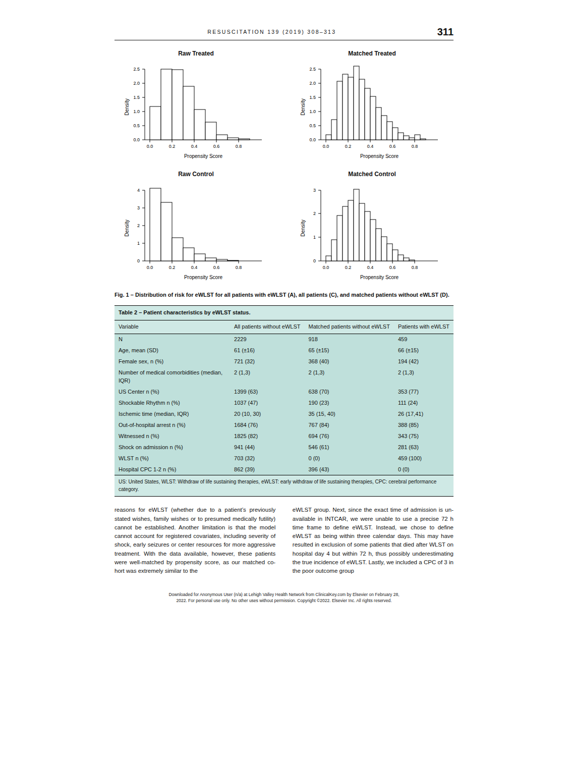Resuscitation 139 (2019) 308–313
311
Raw Treated
0.0 0.5 1.0 1.5 2.0 2.5 0.0 0.2 0.4 0.6 0.8 Density Propensity Score
Matched Treated
0.0 0.5 1.0 1.5 2.0 2.5 0.0 0.2 0.4 0.6 0.8 Density Propensity Score
Raw Control
0 1 2 3 4 0.0 0.2 0.4 0.6 0.8 Density Propensity Score
Matched Control
0 1 2 3 0.0 0.2 0.4 0.6 0.8 Density Propensity Score
Fig. 1 – Distribution of risk for eWLST for all patients with eWLST (A), all patients (C), and matched patients without eWLST (D).
Table 2 – Patient characteristics by eWLST status.
| Variable | All patients without eWLST | Matched patients without eWLST | Patients with eWLST |
| --- | --- | --- | --- |
| N | 2229 | 918 | 459 |
| Age, mean (SD) | 61 (±16) | 65 (±15) | 66 (±15) |
| Female sex, n (%) | 721 (32) | 368 (40) | 194 (42) |
| Number of medical comorbidities (median, IQR) | 2 (1,3) | 2 (1,3) | 2 (1,3) |
| US Center n (%) | 1399 (63) | 638 (70) | 353 (77) |
| Shockable Rhythm n (%) | 1037 (47) | 190 (23) | 111 (24) |
| Ischemic time (median, IQR) | 20 (10, 30) | 35 (15, 40) | 26 (17,41) |
| Out-of-hospital arrest n (%) | 1684 (76) | 767 (84) | 388 (85) |
| Witnessed n (%) | 1825 (82) | 694 (76) | 343 (75) |
| Shock on admission n (%) | 941 (44) | 546 (61) | 281 (63) |
| WLST n (%) | 703 (32) | 0 (0) | 459 (100) |
| Hospital CPC 1-2 n (%) | 862 (39) | 396 (43) | 0 (0) |
| US: United States, WLST: Withdraw of life sustaining therapies, eWLST: early withdraw of life sustaining therapies, CPC: cerebral performance category. |
reasons for eWLST (whether due to a patient’s previously stated wishes, family wishes or to presumed medically futility) cannot be established. Another limitation is that the model cannot account for registered covariates, including severity of shock, early seizures or center resources for more aggressive treatment. With the data available, however, these patients were well-matched by propensity score, as our matched cohort was extremely similar to the
eWLST group. Next, since the exact time of admission is unavailable in INTCAR, we were unable to use a precise 72 h time frame to define eWLST. Instead, we chose to define eWLST as being within three calendar days. This may have resulted in exclusion of some patients that died after WLST on hospital day 4 but within 72 h, thus possibly underestimating the true incidence of eWLST. Lastly, we included a CPC of 3 in the poor outcome group
Downloaded for Anonymous User (n/a) at Lehigh Valley Health Network from ClinicalKey.com by Elsevier on February 28,
2022. For personal use only. No other uses without permission. Copyright ©2022. Elsevier Inc. All rights reserved.